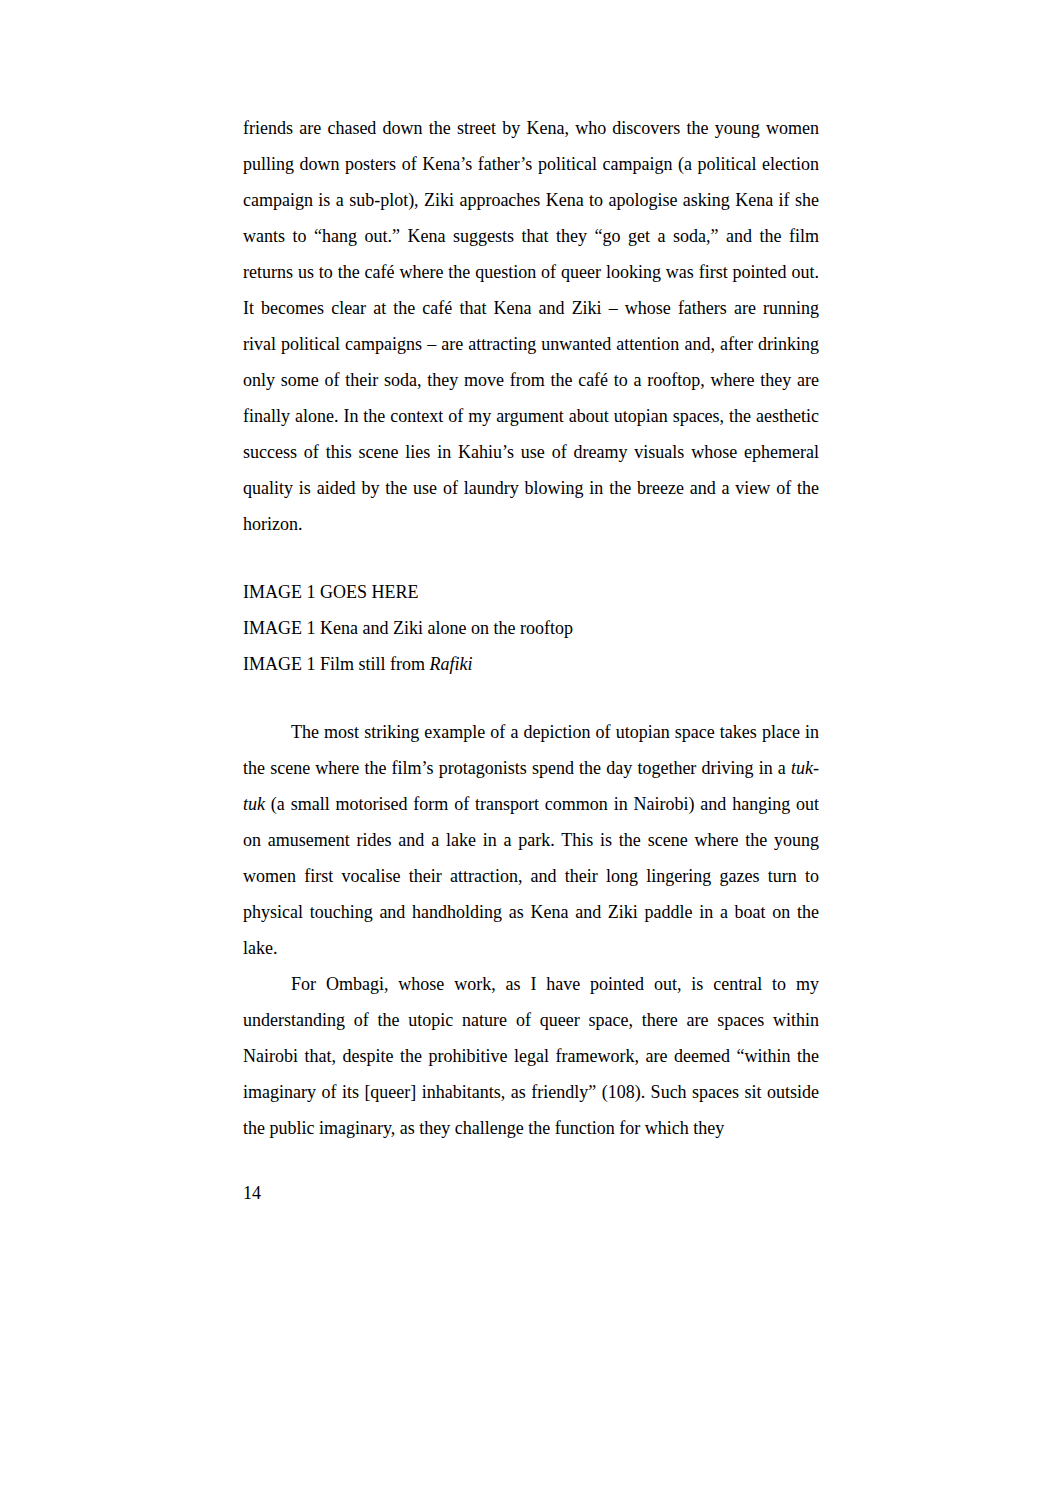friends are chased down the street by Kena, who discovers the young women pulling down posters of Kena’s father’s political campaign (a political election campaign is a sub-plot), Ziki approaches Kena to apologise asking Kena if she wants to “hang out.” Kena suggests that they “go get a soda,” and the film returns us to the café where the question of queer looking was first pointed out. It becomes clear at the café that Kena and Ziki – whose fathers are running rival political campaigns – are attracting unwanted attention and, after drinking only some of their soda, they move from the café to a rooftop, where they are finally alone. In the context of my argument about utopian spaces, the aesthetic success of this scene lies in Kahiu’s use of dreamy visuals whose ephemeral quality is aided by the use of laundry blowing in the breeze and a view of the horizon.
IMAGE 1 GOES HERE
IMAGE 1 Kena and Ziki alone on the rooftop
IMAGE 1 Film still from Rafiki
The most striking example of a depiction of utopian space takes place in the scene where the film’s protagonists spend the day together driving in a tuk-tuk (a small motorised form of transport common in Nairobi) and hanging out on amusement rides and a lake in a park. This is the scene where the young women first vocalise their attraction, and their long lingering gazes turn to physical touching and handholding as Kena and Ziki paddle in a boat on the lake.
For Ombagi, whose work, as I have pointed out, is central to my understanding of the utopic nature of queer space, there are spaces within Nairobi that, despite the prohibitive legal framework, are deemed “within the imaginary of its [queer] inhabitants, as friendly” (108). Such spaces sit outside the public imaginary, as they challenge the function for which they
14